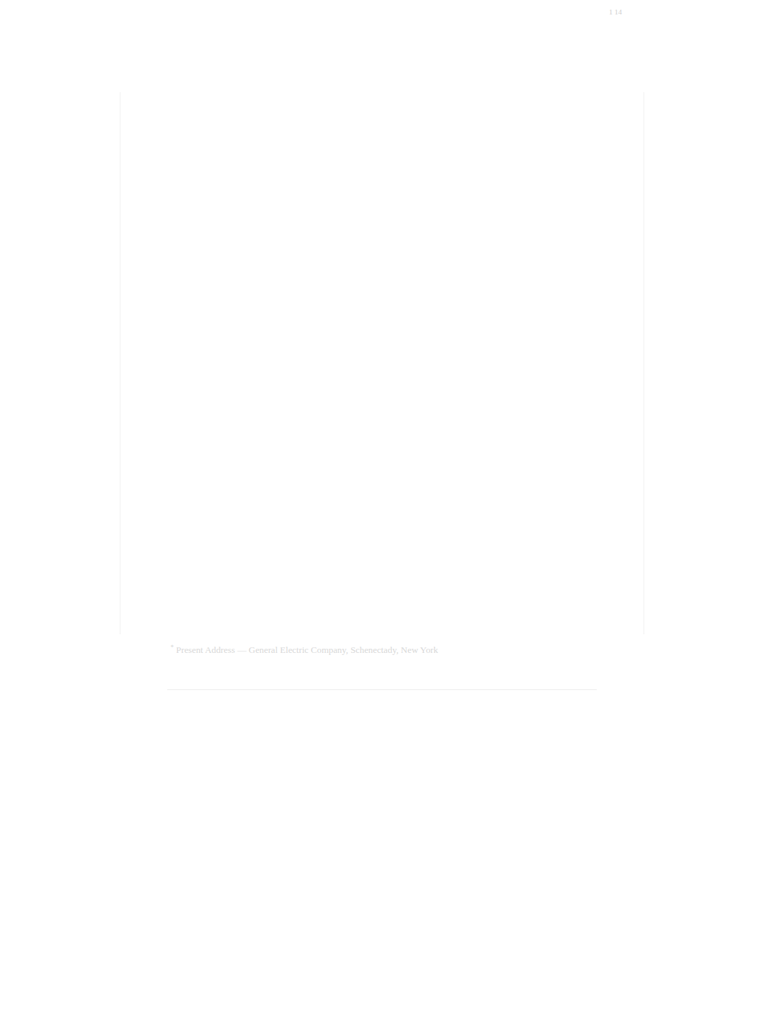1 14
* Present Address — General Electric Company, Schenectady, New York